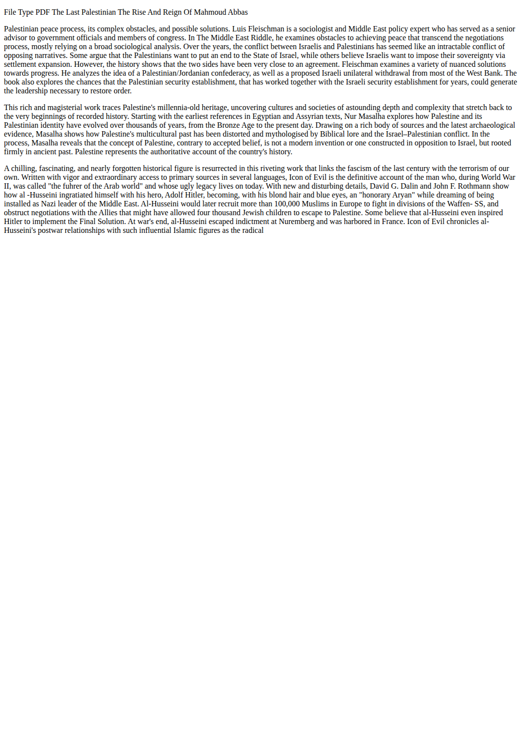File Type PDF The Last Palestinian The Rise And Reign Of Mahmoud Abbas
Palestinian peace process, its complex obstacles, and possible solutions. Luis Fleischman is a sociologist and Middle East policy expert who has served as a senior advisor to government officials and members of congress. In The Middle East Riddle, he examines obstacles to achieving peace that transcend the negotiations process, mostly relying on a broad sociological analysis. Over the years, the conflict between Israelis and Palestinians has seemed like an intractable conflict of opposing narratives. Some argue that the Palestinians want to put an end to the State of Israel, while others believe Israelis want to impose their sovereignty via settlement expansion. However, the history shows that the two sides have been very close to an agreement. Fleischman examines a variety of nuanced solutions towards progress. He analyzes the idea of a Palestinian/Jordanian confederacy, as well as a proposed Israeli unilateral withdrawal from most of the West Bank. The book also explores the chances that the Palestinian security establishment, that has worked together with the Israeli security establishment for years, could generate the leadership necessary to restore order.
This rich and magisterial work traces Palestine's millennia-old heritage, uncovering cultures and societies of astounding depth and complexity that stretch back to the very beginnings of recorded history. Starting with the earliest references in Egyptian and Assyrian texts, Nur Masalha explores how Palestine and its Palestinian identity have evolved over thousands of years, from the Bronze Age to the present day. Drawing on a rich body of sources and the latest archaeological evidence, Masalha shows how Palestine's multicultural past has been distorted and mythologised by Biblical lore and the Israel–Palestinian conflict. In the process, Masalha reveals that the concept of Palestine, contrary to accepted belief, is not a modern invention or one constructed in opposition to Israel, but rooted firmly in ancient past. Palestine represents the authoritative account of the country's history.
A chilling, fascinating, and nearly forgotten historical figure is resurrected in this riveting work that links the fascism of the last century with the terrorism of our own. Written with vigor and extraordinary access to primary sources in several languages, Icon of Evil is the definitive account of the man who, during World War II, was called "the fuhrer of the Arab world" and whose ugly legacy lives on today. With new and disturbing details, David G. Dalin and John F. Rothmann show how al -Husseini ingratiated himself with his hero, Adolf Hitler, becoming, with his blond hair and blue eyes, an "honorary Aryan" while dreaming of being installed as Nazi leader of the Middle East. Al-Husseini would later recruit more than 100,000 Muslims in Europe to fight in divisions of the Waffen- SS, and obstruct negotiations with the Allies that might have allowed four thousand Jewish children to escape to Palestine. Some believe that al-Husseini even inspired Hitler to implement the Final Solution. At war's end, al-Husseini escaped indictment at Nuremberg and was harbored in France. Icon of Evil chronicles al-Husseini's postwar relationships with such influential Islamic figures as the radical